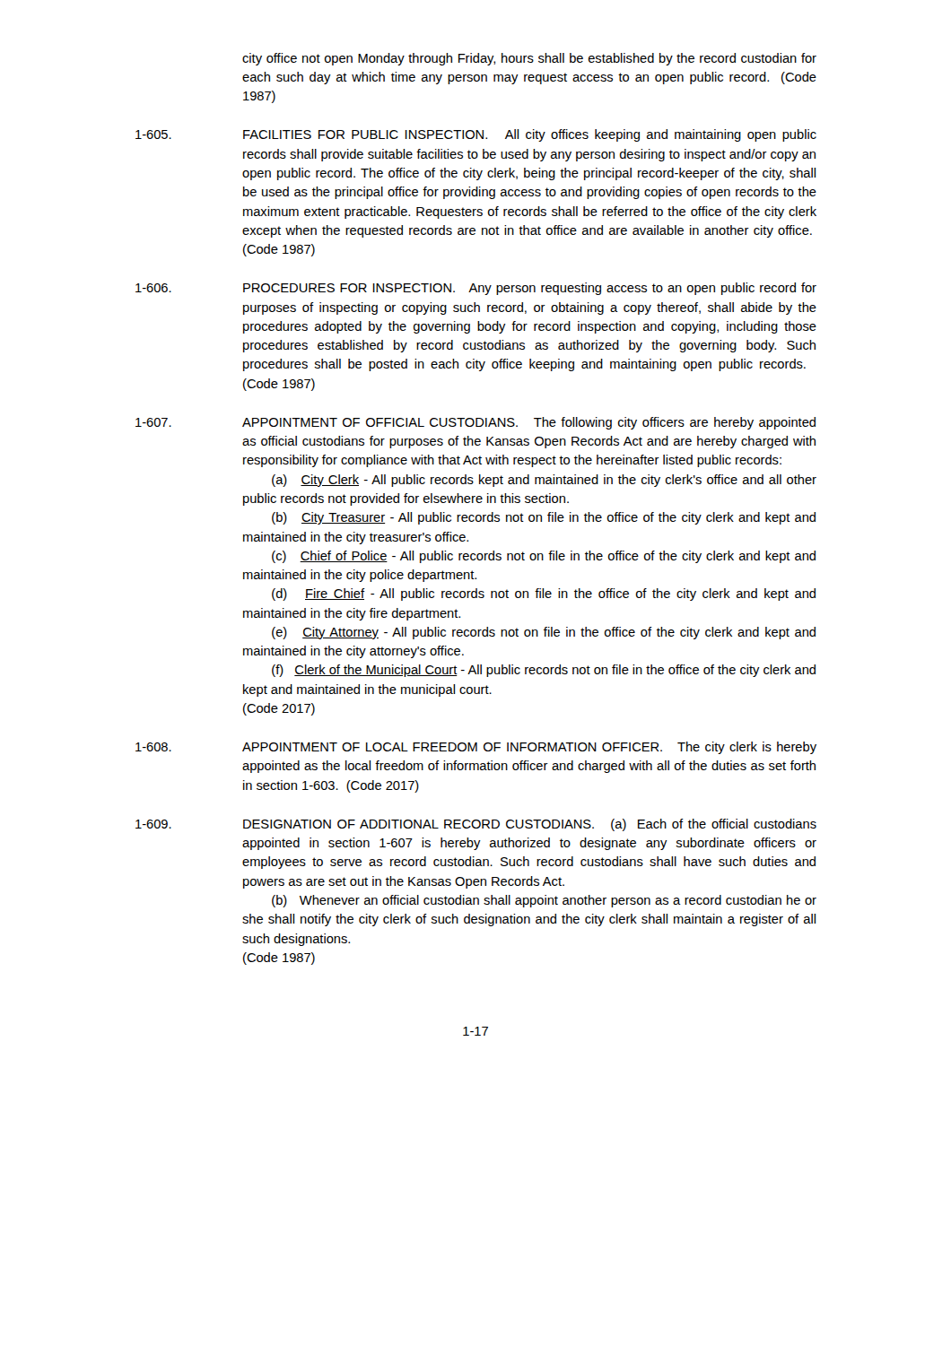city office not open Monday through Friday, hours shall be established by the record custodian for each such day at which time any person may request access to an open public record. (Code 1987)
1-605.
FACILITIES FOR PUBLIC INSPECTION. All city offices keeping and maintaining open public records shall provide suitable facilities to be used by any person desiring to inspect and/or copy an open public record. The office of the city clerk, being the principal record-keeper of the city, shall be used as the principal office for providing access to and providing copies of open records to the maximum extent practicable. Requesters of records shall be referred to the office of the city clerk except when the requested records are not in that office and are available in another city office. (Code 1987)
1-606.
PROCEDURES FOR INSPECTION. Any person requesting access to an open public record for purposes of inspecting or copying such record, or obtaining a copy thereof, shall abide by the procedures adopted by the governing body for record inspection and copying, including those procedures established by record custodians as authorized by the governing body. Such procedures shall be posted in each city office keeping and maintaining open public records. (Code 1987)
1-607.
APPOINTMENT OF OFFICIAL CUSTODIANS. The following city officers are hereby appointed as official custodians for purposes of the Kansas Open Records Act and are hereby charged with responsibility for compliance with that Act with respect to the hereinafter listed public records: (a) City Clerk - All public records kept and maintained in the city clerk's office and all other public records not provided for elsewhere in this section. (b) City Treasurer - All public records not on file in the office of the city clerk and kept and maintained in the city treasurer's office. (c) Chief of Police - All public records not on file in the office of the city clerk and kept and maintained in the city police department. (d) Fire Chief - All public records not on file in the office of the city clerk and kept and maintained in the city fire department. (e) City Attorney - All public records not on file in the office of the city clerk and kept and maintained in the city attorney's office. (f) Clerk of the Municipal Court - All public records not on file in the office of the city clerk and kept and maintained in the municipal court. (Code 2017)
1-608.
APPOINTMENT OF LOCAL FREEDOM OF INFORMATION OFFICER. The city clerk is hereby appointed as the local freedom of information officer and charged with all of the duties as set forth in section 1-603. (Code 2017)
1-609.
DESIGNATION OF ADDITIONAL RECORD CUSTODIANS. (a) Each of the official custodians appointed in section 1-607 is hereby authorized to designate any subordinate officers or employees to serve as record custodian. Such record custodians shall have such duties and powers as are set out in the Kansas Open Records Act. (b) Whenever an official custodian shall appoint another person as a record custodian he or she shall notify the city clerk of such designation and the city clerk shall maintain a register of all such designations. (Code 1987)
1-17